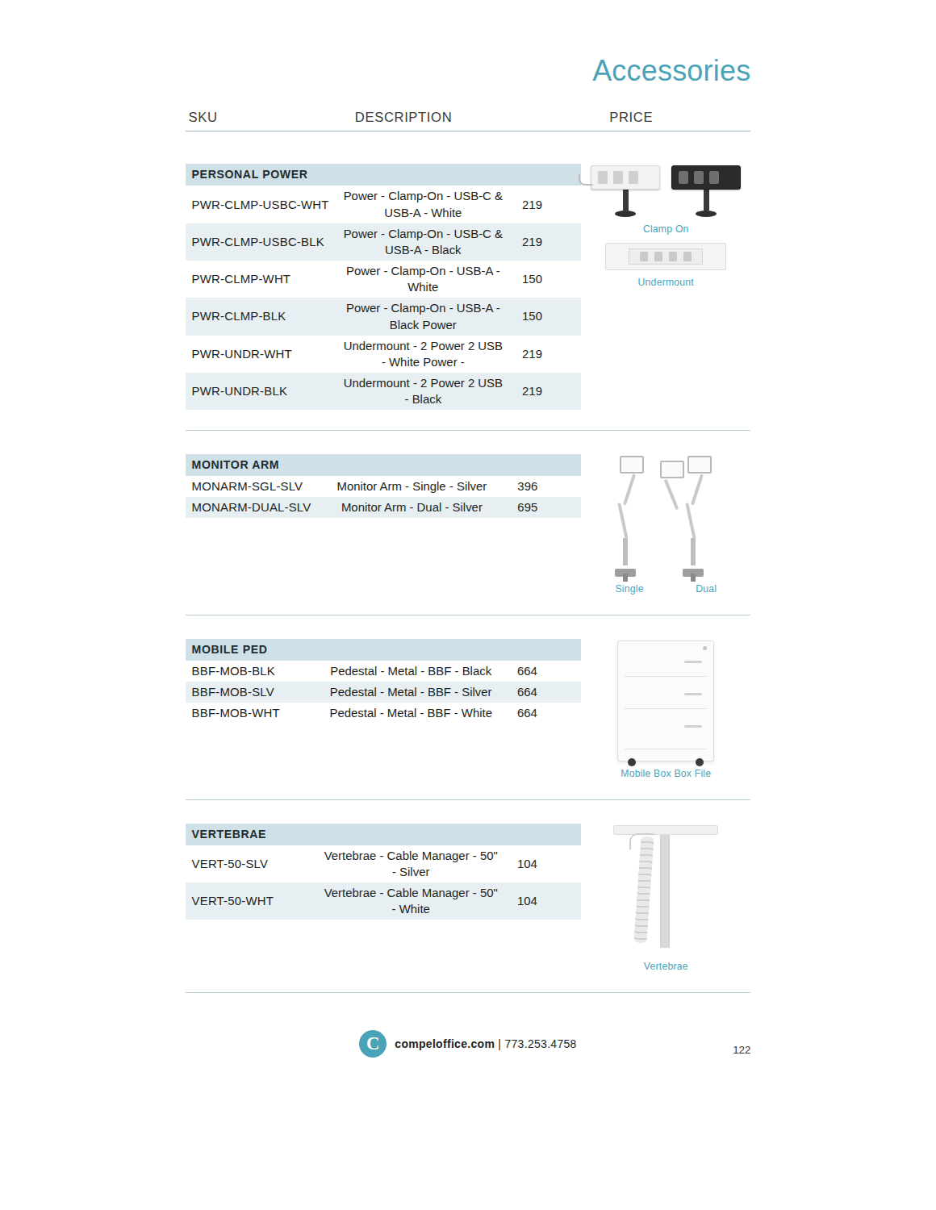Accessories
SKU
DESCRIPTION
PRICE
| PERSONAL POWER |
| PWR-CLMP-USBC-WHT | Power - Clamp-On - USB-C & USB-A - White | 219 |
| PWR-CLMP-USBC-BLK | Power - Clamp-On - USB-C & USB-A - Black | 219 |
| PWR-CLMP-WHT | Power - Clamp-On - USB-A - White | 150 |
| PWR-CLMP-BLK | Power - Clamp-On - USB-A - Black Power | 150 |
| PWR-UNDR-WHT | Undermount - 2 Power 2 USB - White Power - | 219 |
| PWR-UNDR-BLK | Undermount - 2 Power 2 USB - Black | 219 |
Clamp On
Undermount
| MONITOR ARM |
| MONARM-SGL-SLV | Monitor Arm - Single - Silver | 396 |
| MONARM-DUAL-SLV | Monitor Arm - Dual - Silver | 695 |
Single Dual
| MOBILE PED |
| BBF-MOB-BLK | Pedestal - Metal - BBF - Black | 664 |
| BBF-MOB-SLV | Pedestal - Metal - BBF - Silver | 664 |
| BBF-MOB-WHT | Pedestal - Metal - BBF - White | 664 |
Mobile Box Box File
| VERTEBRAE |
| VERT-50-SLV | Vertebrae - Cable Manager - 50" - Silver | 104 |
| VERT-50-WHT | Vertebrae - Cable Manager - 50" - White | 104 |
Vertebrae
C
compeloffice.com | 773.253.4758
122